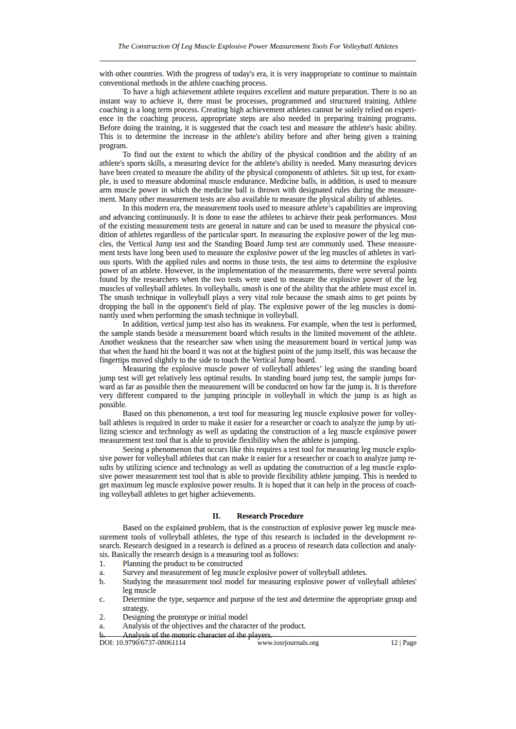The Construction Of Leg Muscle Explosive Power Measurement Tools For Volleyball Athletes
with other countries. With the progress of today's era, it is very inappropriate to continue to maintain conventional methods in the athlete coaching process.
To have a high achievement athlete requires excellent and mature preparation. There is no an instant way to achieve it, there must be processes, programmed and structured training. Athlete coaching is a long term process. Creating high achievement athletes cannot be solely relied on experience in the coaching process, appropriate steps are also needed in preparing training programs. Before doing the training, it is suggested that the coach test and measure the athlete's basic ability. This is to determine the increase in the athlete's ability before and after being given a training program.
To find out the extent to which the ability of the physical condition and the ability of an athlete's sports skills, a measuring device for the athlete's ability is needed. Many measuring devices have been created to measure the ability of the physical components of athletes. Sit up test, for example, is used to measure abdominal muscle endurance. Medicine balls, in addition, is used to measure arm muscle power in which the medicine ball is thrown with designated rules during the measurement. Many other measurement tests are also available to measure the physical ability of athletes.
In this modern era, the measurement tools used to measure athlete’s capabilities are improving and advancing continuously. It is done to ease the athletes to achieve their peak performances. Most of the existing measurement tests are general in nature and can be used to measure the physical condition of athletes regardless of the particular sport. In measuring the explosive power of the leg muscles, the Vertical Jump test and the Standing Board Jump test are commonly used. These measurement tests have long been used to measure the explosive power of the leg muscles of athletes in various sports. With the applied rules and norms in those tests, the test aims to determine the explosive power of an athlete. However, in the implementation of the measurements, there were several points found by the researchers when the two tests were used to measure the explosive power of the leg muscles of volleyball athletes. In volleyballs, smash is one of the ability that the athlete must excel in. The smash technique in volleyball plays a very vital role because the smash aims to get points by dropping the ball in the opponent's field of play. The explosive power of the leg muscles is dominantly used when performing the smash technique in volleyball.
In addition, vertical jump test also has its weakness. For example, when the test is performed, the sample stands beside a measurement board which results in the limited movement of the athlete. Another weakness that the researcher saw when using the measurement board in vertical jump was that when the hand hit the board it was not at the highest point of the jump itself, this was because the fingertips moved slightly to the side to touch the Vertical Jump board.
Measuring the explosive muscle power of volleyball athletes’ leg using the standing board jump test will get relatively less optimal results. In standing board jump test, the sample jumps forward as far as possible then the measurement will be conducted on how far the jump is. It is therefore very different compared to the jumping principle in volleyball in which the jump is as high as possible.
Based on this phenomenon, a test tool for measuring leg muscle explosive power for volleyball athletes is required in order to make it easier for a researcher or coach to analyze the jump by utilizing science and technology as well as updating the construction of a leg muscle explosive power measurement test tool that is able to provide flexibility when the athlete is jumping.
Seeing a phenomenon that occurs like this requires a test tool for measuring leg muscle explosive power for volleyball athletes that can make it easier for a researcher or coach to analyze jump results by utilizing science and technology as well as updating the construction of a leg muscle explosive power measurement test tool that is able to provide flexibility athlete jumping. This is needed to get maximum leg muscle explosive power results. It is hoped that it can help in the process of coaching volleyball athletes to get higher achievements.
II. Research Procedure
Based on the explained problem, that is the construction of explosive power leg muscle measurement tools of volleyball athletes, the type of this research is included in the development research. Research designed in a research is defined as a process of research data collection and analysis. Basically the research design is a measuring tool as follows:
1. Planning the product to be constructed
a. Survey and measurement of leg muscle explosive power of volleyball athletes.
b. Studying the measurement tool model for measuring explosive power of volleyball athletes' leg muscle
c. Determine the type, sequence and purpose of the test and determine the appropriate group and strategy.
2. Designing the prototype or initial model
a. Analysis of the objectives and the character of the product.
b. Analysis of the motoric character of the players.
DOI: 10.9790/6737-08061114 www.iosrjournals.org 12 | Page